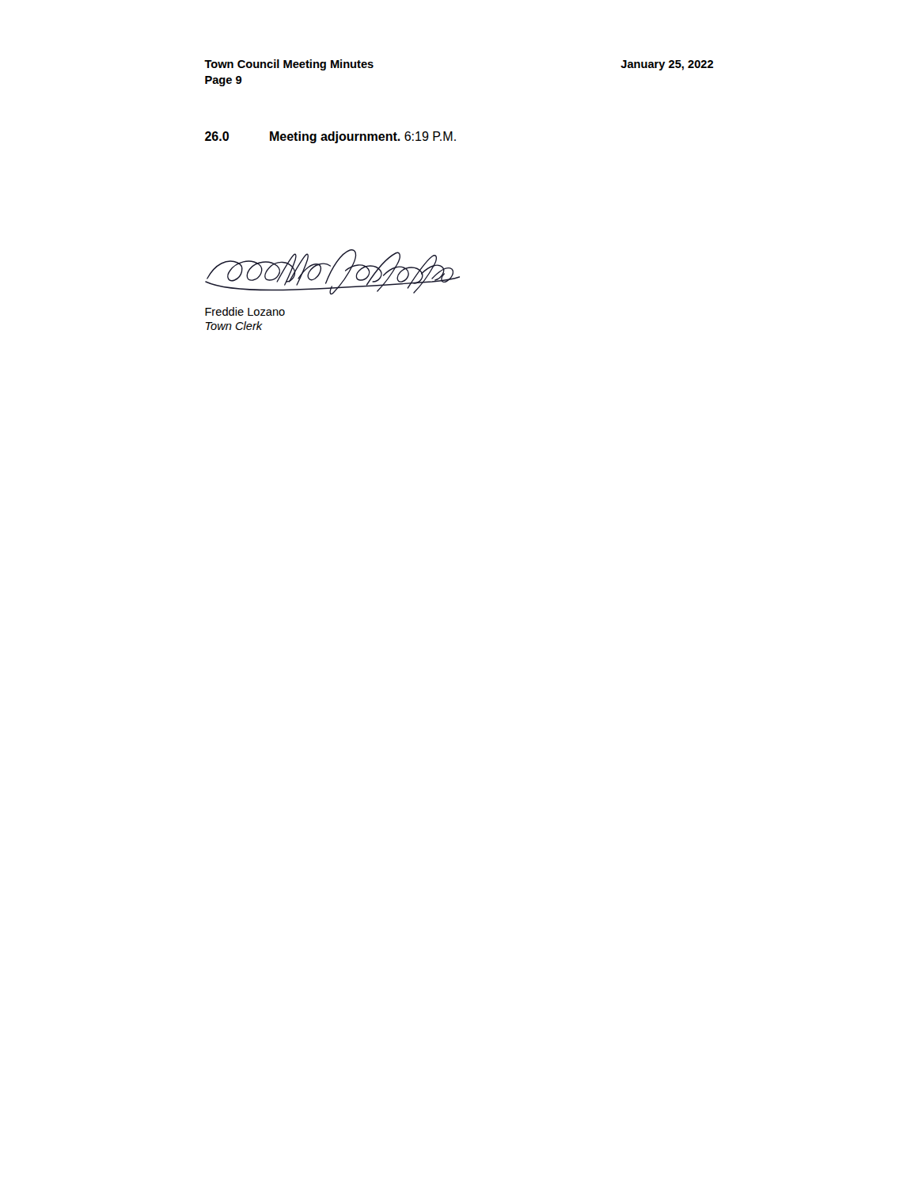Town Council Meeting Minutes
Page 9
January 25, 2022
26.0
Meeting adjournment. 6:19 P.M.
Freddie Lozano
Town Clerk